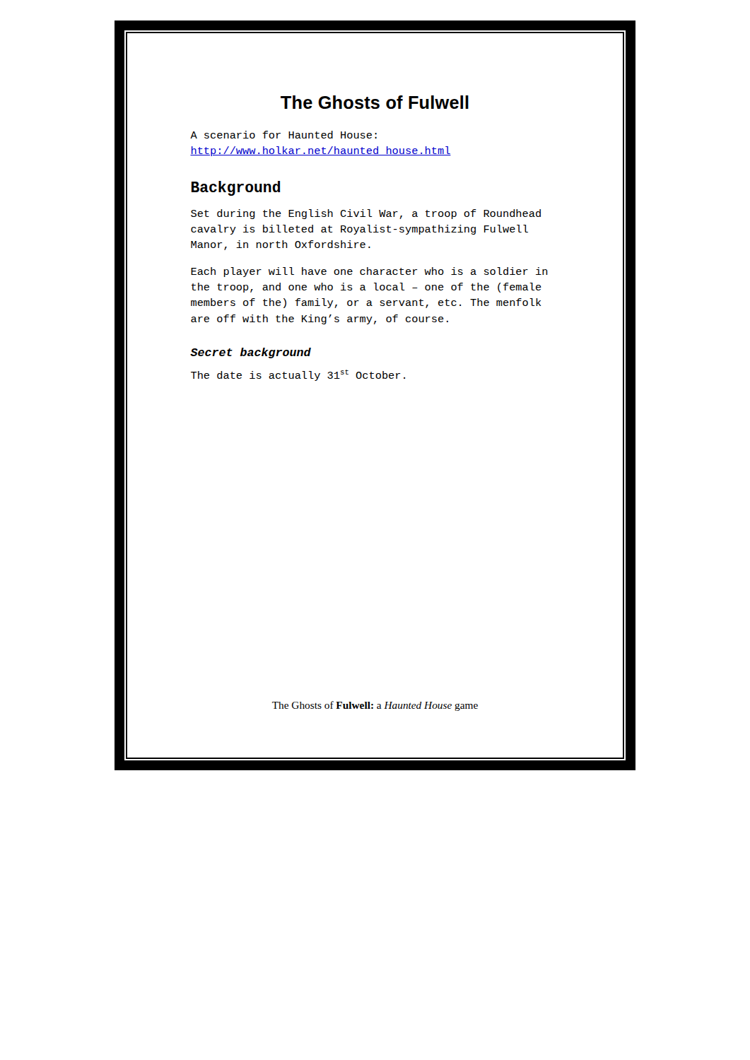The Ghosts of Fulwell
A scenario for Haunted House:
http://www.holkar.net/haunted_house.html
Background
Set during the English Civil War, a troop of Roundhead cavalry is billeted at Royalist-sympathizing Fulwell Manor, in north Oxfordshire.
Each player will have one character who is a soldier in the troop, and one who is a local – one of the (female members of the) family, or a servant, etc. The menfolk are off with the King’s army, of course.
Secret background
The date is actually 31st October.
The Ghosts of Fulwell: a Haunted House game